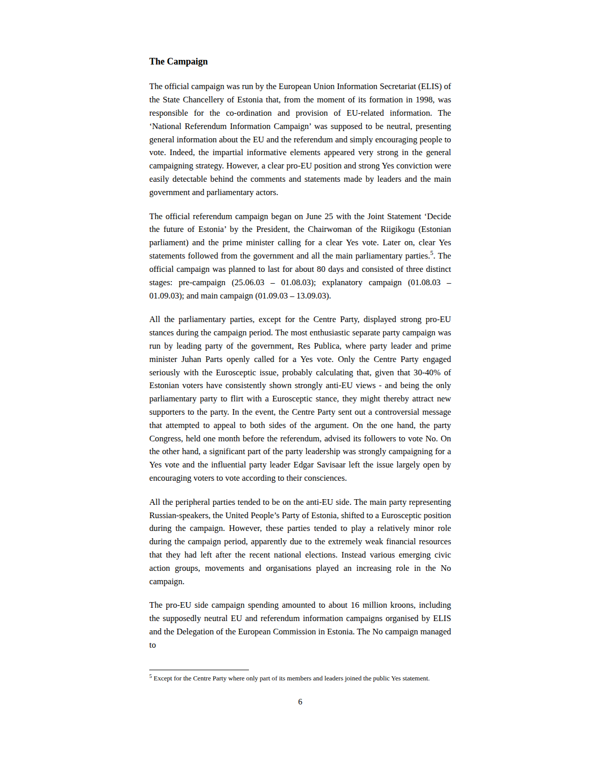The Campaign
The official campaign was run by the European Union Information Secretariat (ELIS) of the State Chancellery of Estonia that, from the moment of its formation in 1998, was responsible for the co-ordination and provision of EU-related information. The ‘National Referendum Information Campaign’ was supposed to be neutral, presenting general information about the EU and the referendum and simply encouraging people to vote. Indeed, the impartial informative elements appeared very strong in the general campaigning strategy. However, a clear pro-EU position and strong Yes conviction were easily detectable behind the comments and statements made by leaders and the main government and parliamentary actors.
The official referendum campaign began on June 25 with the Joint Statement ‘Decide the future of Estonia’ by the President, the Chairwoman of the Riigikogu (Estonian parliament) and the prime minister calling for a clear Yes vote. Later on, clear Yes statements followed from the government and all the main parliamentary parties.5. The official campaign was planned to last for about 80 days and consisted of three distinct stages: pre-campaign (25.06.03 – 01.08.03); explanatory campaign (01.08.03 – 01.09.03); and main campaign (01.09.03 – 13.09.03).
All the parliamentary parties, except for the Centre Party, displayed strong pro-EU stances during the campaign period. The most enthusiastic separate party campaign was run by leading party of the government, Res Publica, where party leader and prime minister Juhan Parts openly called for a Yes vote. Only the Centre Party engaged seriously with the Eurosceptic issue, probably calculating that, given that 30-40% of Estonian voters have consistently shown strongly anti-EU views - and being the only parliamentary party to flirt with a Eurosceptic stance, they might thereby attract new supporters to the party. In the event, the Centre Party sent out a controversial message that attempted to appeal to both sides of the argument. On the one hand, the party Congress, held one month before the referendum, advised its followers to vote No. On the other hand, a significant part of the party leadership was strongly campaigning for a Yes vote and the influential party leader Edgar Savisaar left the issue largely open by encouraging voters to vote according to their consciences.
All the peripheral parties tended to be on the anti-EU side. The main party representing Russian-speakers, the United People’s Party of Estonia, shifted to a Eurosceptic position during the campaign. However, these parties tended to play a relatively minor role during the campaign period, apparently due to the extremely weak financial resources that they had left after the recent national elections. Instead various emerging civic action groups, movements and organisations played an increasing role in the No campaign.
The pro-EU side campaign spending amounted to about 16 million kroons, including the supposedly neutral EU and referendum information campaigns organised by ELIS and the Delegation of the European Commission in Estonia. The No campaign managed to
5 Except for the Centre Party where only part of its members and leaders joined the public Yes statement.
6